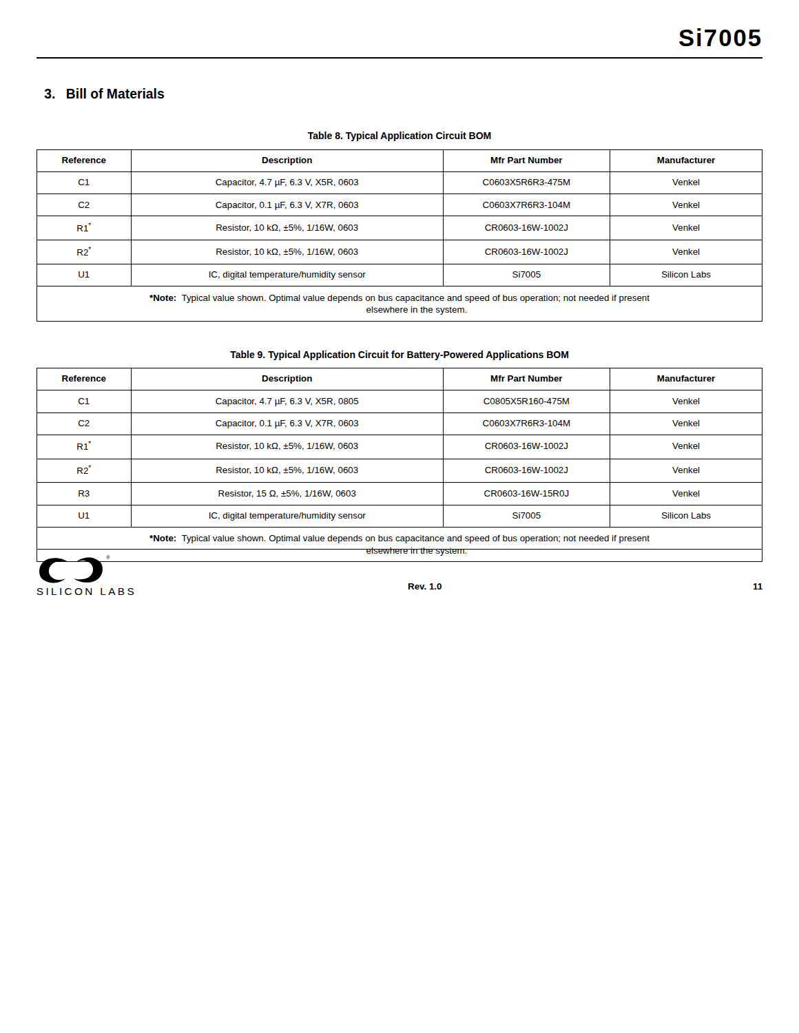Si7005
3. Bill of Materials
Table 8. Typical Application Circuit BOM
| Reference | Description | Mfr Part Number | Manufacturer |
| --- | --- | --- | --- |
| C1 | Capacitor, 4.7 µF, 6.3 V, X5R, 0603 | C0603X5R6R3-475M | Venkel |
| C2 | Capacitor, 0.1 µF, 6.3 V, X7R, 0603 | C0603X7R6R3-104M | Venkel |
| R1 * | Resistor, 10 kΩ, ±5%, 1/16W, 0603 | CR0603-16W-1002J | Venkel |
| R2 * | Resistor, 10 kΩ, ±5%, 1/16W, 0603 | CR0603-16W-1002J | Venkel |
| U1 | IC, digital temperature/humidity sensor | Si7005 | Silicon Labs |
| *Note: Typical value shown. Optimal value depends on bus capacitance and speed of bus operation; not needed if present elsewhere in the system. |
Table 9. Typical Application Circuit for Battery-Powered Applications BOM
| Reference | Description | Mfr Part Number | Manufacturer |
| --- | --- | --- | --- |
| C1 | Capacitor, 4.7 µF, 6.3 V, X5R, 0805 | C0805X5R160-475M | Venkel |
| C2 | Capacitor, 0.1 µF, 6.3 V, X7R, 0603 | C0603X7R6R3-104M | Venkel |
| R1 * | Resistor, 10 kΩ, ±5%, 1/16W, 0603 | CR0603-16W-1002J | Venkel |
| R2 * | Resistor, 10 kΩ, ±5%, 1/16W, 0603 | CR0603-16W-1002J | Venkel |
| R3 | Resistor, 15 Ω, ±5%, 1/16W, 0603 | CR0603-16W-15R0J | Venkel |
| U1 | IC, digital temperature/humidity sensor | Si7005 | Silicon Labs |
| *Note: Typical value shown. Optimal value depends on bus capacitance and speed of bus operation; not needed if present elsewhere in the system. |
®
SILICON LABS
Rev. 1.0
11